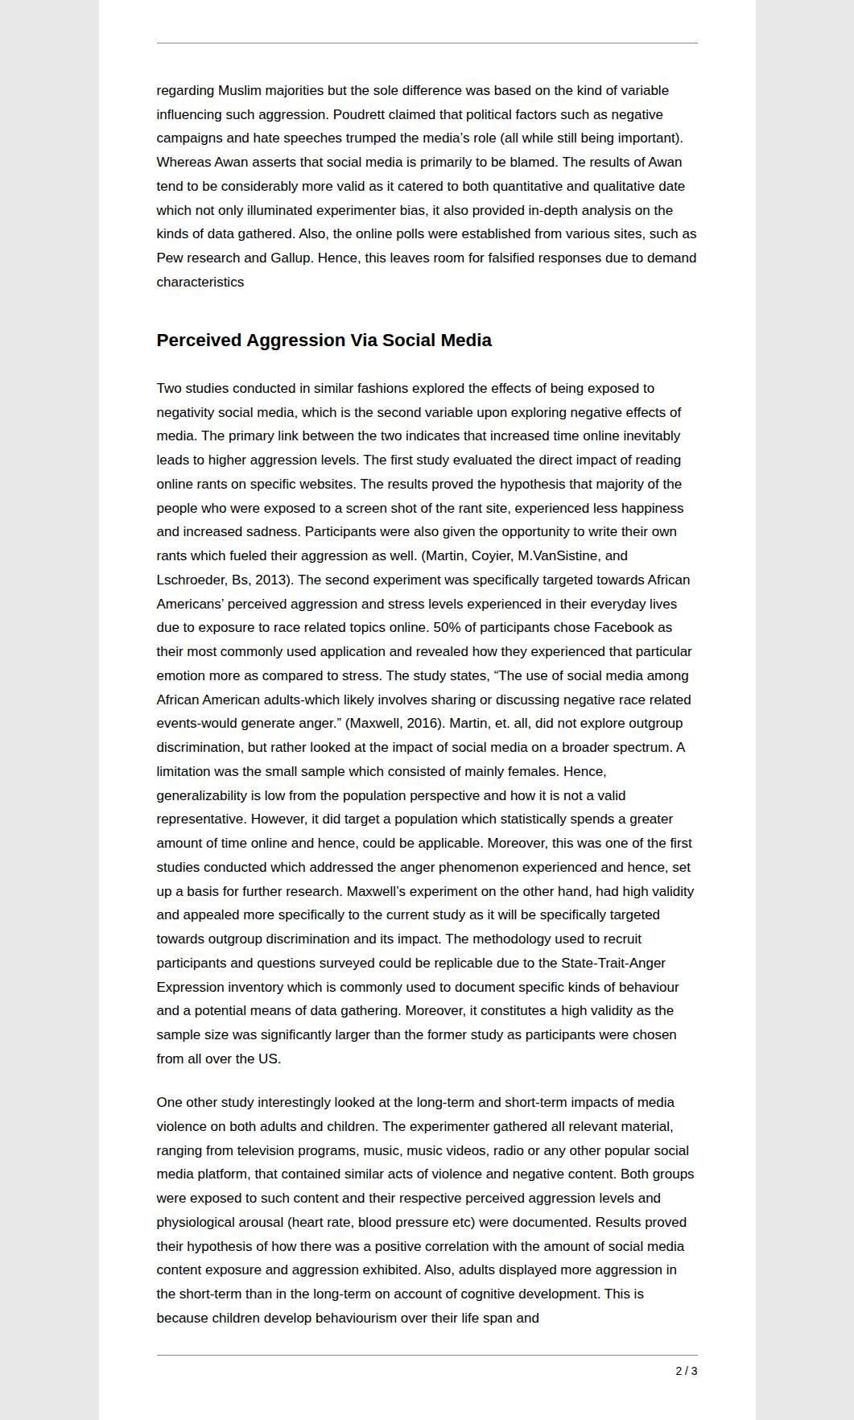regarding Muslim majorities but the sole difference was based on the kind of variable influencing such aggression. Poudrett claimed that political factors such as negative campaigns and hate speeches trumped the media’s role (all while still being important). Whereas Awan asserts that social media is primarily to be blamed. The results of Awan tend to be considerably more valid as it catered to both quantitative and qualitative date which not only illuminated experimenter bias, it also provided in-depth analysis on the kinds of data gathered. Also, the online polls were established from various sites, such as Pew research and Gallup. Hence, this leaves room for falsified responses due to demand characteristics
Perceived Aggression Via Social Media
Two studies conducted in similar fashions explored the effects of being exposed to negativity social media, which is the second variable upon exploring negative effects of media. The primary link between the two indicates that increased time online inevitably leads to higher aggression levels. The first study evaluated the direct impact of reading online rants on specific websites. The results proved the hypothesis that majority of the people who were exposed to a screen shot of the rant site, experienced less happiness and increased sadness. Participants were also given the opportunity to write their own rants which fueled their aggression as well. (Martin, Coyier, M.VanSistine, and Lschroeder, Bs, 2013). The second experiment was specifically targeted towards African Americans’ perceived aggression and stress levels experienced in their everyday lives due to exposure to race related topics online. 50% of participants chose Facebook as their most commonly used application and revealed how they experienced that particular emotion more as compared to stress. The study states, “The use of social media among African American adults-which likely involves sharing or discussing negative race related events-would generate anger.” (Maxwell, 2016). Martin, et. all, did not explore outgroup discrimination, but rather looked at the impact of social media on a broader spectrum. A limitation was the small sample which consisted of mainly females. Hence, generalizability is low from the population perspective and how it is not a valid representative. However, it did target a population which statistically spends a greater amount of time online and hence, could be applicable. Moreover, this was one of the first studies conducted which addressed the anger phenomenon experienced and hence, set up a basis for further research. Maxwell’s experiment on the other hand, had high validity and appealed more specifically to the current study as it will be specifically targeted towards outgroup discrimination and its impact. The methodology used to recruit participants and questions surveyed could be replicable due to the State-Trait-Anger Expression inventory which is commonly used to document specific kinds of behaviour and a potential means of data gathering. Moreover, it constitutes a high validity as the sample size was significantly larger than the former study as participants were chosen from all over the US.
One other study interestingly looked at the long-term and short-term impacts of media violence on both adults and children. The experimenter gathered all relevant material, ranging from television programs, music, music videos, radio or any other popular social media platform, that contained similar acts of violence and negative content. Both groups were exposed to such content and their respective perceived aggression levels and physiological arousal (heart rate, blood pressure etc) were documented. Results proved their hypothesis of how there was a positive correlation with the amount of social media content exposure and aggression exhibited. Also, adults displayed more aggression in the short-term than in the long-term on account of cognitive development. This is because children develop behaviourism over their life span and
2 / 3